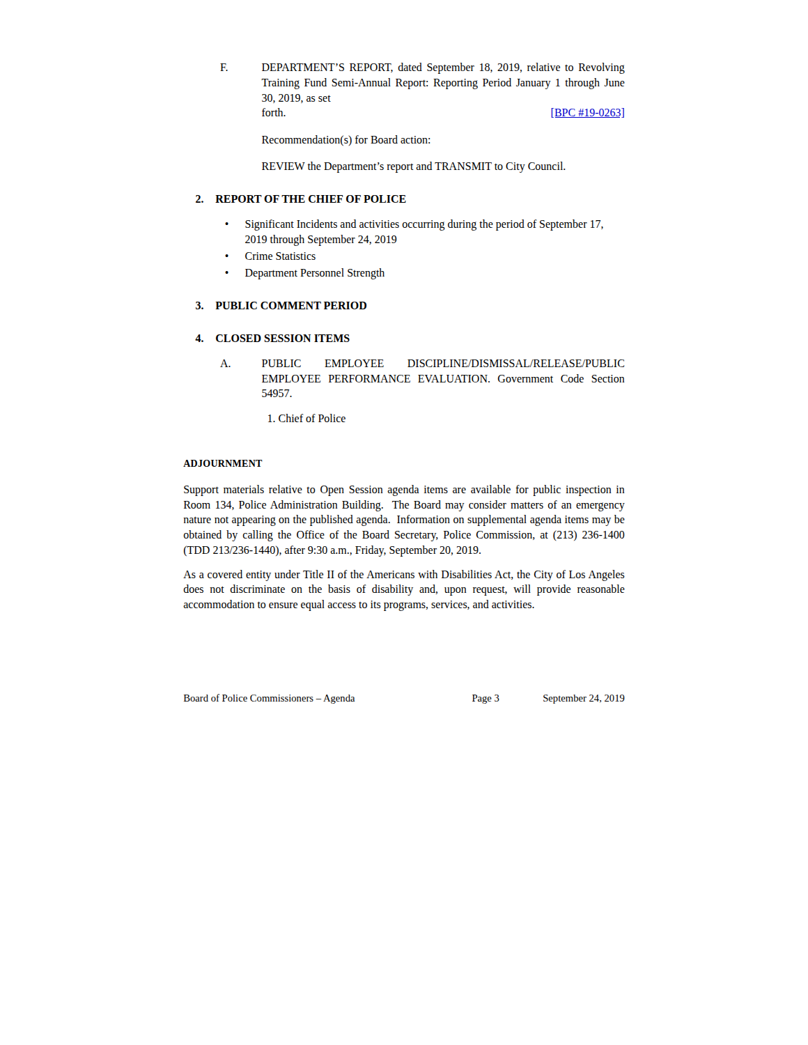F.
DEPARTMENT’S REPORT, dated September 18, 2019, relative to Revolving Training Fund Semi-Annual Report: Reporting Period January 1 through June 30, 2019, as set
forth. [BPC #19-0263]
Recommendation(s) for Board action:
REVIEW the Department’s report and TRANSMIT to City Council.
2. Report of the Chief of Police
Significant Incidents and activities occurring during the period of September 17, 2019 through September 24, 2019
Crime Statistics
Department Personnel Strength
3. Public Comment Period
4. Closed Session Items
A.
PUBLIC EMPLOYEE DISCIPLINE/DISMISSAL/RELEASE/PUBLIC EMPLOYEE PERFORMANCE EVALUATION. Government Code Section 54957.
Chief of Police
ADJOURNMENT
Support materials relative to Open Session agenda items are available for public inspection in Room 134, Police Administration Building. The Board may consider matters of an emergency nature not appearing on the published agenda. Information on supplemental agenda items may be obtained by calling the Office of the Board Secretary, Police Commission, at (213) 236-1400 (TDD 213/236-1440), after 9:30 a.m., Friday, September 20, 2019.
As a covered entity under Title II of the Americans with Disabilities Act, the City of Los Angeles does not discriminate on the basis of disability and, upon request, will provide reasonable accommodation to ensure equal access to its programs, services, and activities.
Board of Police Commissioners – Agenda
Page 3
September 24, 2019